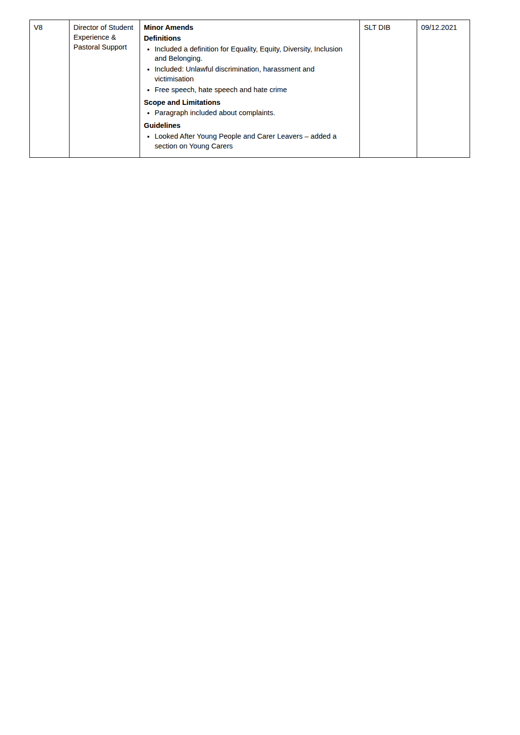| V8 | Director of Student Experience & Pastoral Support | Minor Amends Definitions Included a definition for Equality, Equity, Diversity, Inclusion and Belonging. Included: Unlawful discrimination, harassment and victimisation Free speech, hate speech and hate crime Scope and Limitations Paragraph included about complaints. Guidelines Looked After Young People and Carer Leavers – added a section on Young Carers | SLT DIB | 09/12.2021 |